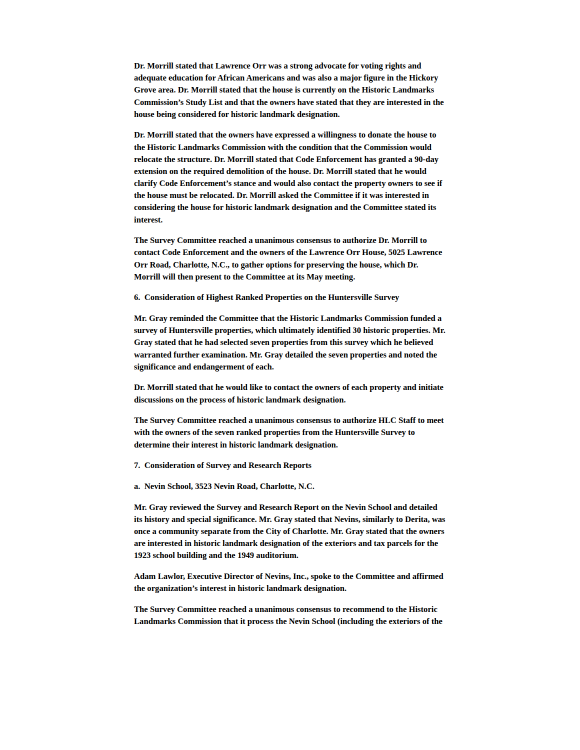Dr. Morrill stated that Lawrence Orr was a strong advocate for voting rights and adequate education for African Americans and was also a major figure in the Hickory Grove area. Dr. Morrill stated that the house is currently on the Historic Landmarks Commission’s Study List and that the owners have stated that they are interested in the house being considered for historic landmark designation.
Dr. Morrill stated that the owners have expressed a willingness to donate the house to the Historic Landmarks Commission with the condition that the Commission would relocate the structure. Dr. Morrill stated that Code Enforcement has granted a 90-day extension on the required demolition of the house. Dr. Morrill stated that he would clarify Code Enforcement’s stance and would also contact the property owners to see if the house must be relocated. Dr. Morrill asked the Committee if it was interested in considering the house for historic landmark designation and the Committee stated its interest.
The Survey Committee reached a unanimous consensus to authorize Dr. Morrill to contact Code Enforcement and the owners of the Lawrence Orr House, 5025 Lawrence Orr Road, Charlotte, N.C., to gather options for preserving the house, which Dr. Morrill will then present to the Committee at its May meeting.
6. Consideration of Highest Ranked Properties on the Huntersville Survey
Mr. Gray reminded the Committee that the Historic Landmarks Commission funded a survey of Huntersville properties, which ultimately identified 30 historic properties. Mr. Gray stated that he had selected seven properties from this survey which he believed warranted further examination. Mr. Gray detailed the seven properties and noted the significance and endangerment of each.
Dr. Morrill stated that he would like to contact the owners of each property and initiate discussions on the process of historic landmark designation.
The Survey Committee reached a unanimous consensus to authorize HLC Staff to meet with the owners of the seven ranked properties from the Huntersville Survey to determine their interest in historic landmark designation.
7. Consideration of Survey and Research Reports
a. Nevin School, 3523 Nevin Road, Charlotte, N.C.
Mr. Gray reviewed the Survey and Research Report on the Nevin School and detailed its history and special significance. Mr. Gray stated that Nevins, similarly to Derita, was once a community separate from the City of Charlotte. Mr. Gray stated that the owners are interested in historic landmark designation of the exteriors and tax parcels for the 1923 school building and the 1949 auditorium.
Adam Lawlor, Executive Director of Nevins, Inc., spoke to the Committee and affirmed the organization’s interest in historic landmark designation.
The Survey Committee reached a unanimous consensus to recommend to the Historic Landmarks Commission that it process the Nevin School (including the exteriors of the